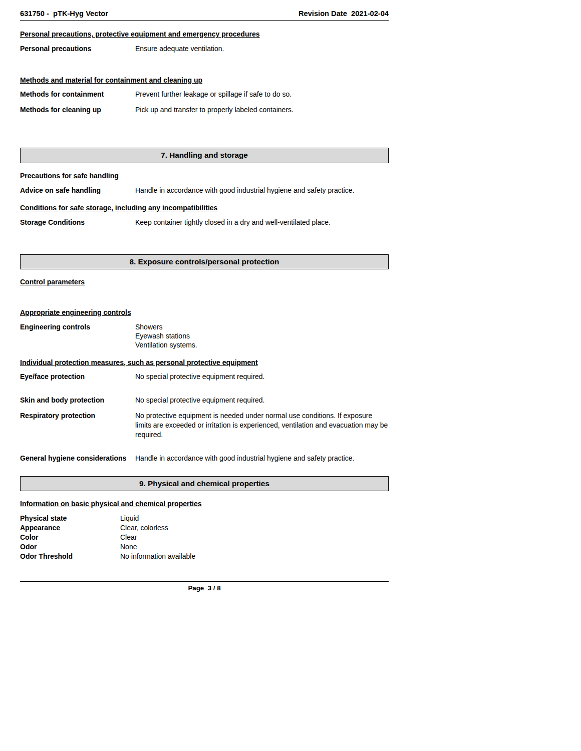631750 - pTK-Hyg Vector
Revision Date 2021-02-04
Personal precautions, protective equipment and emergency procedures
Personal precautions
Ensure adequate ventilation.
Methods and material for containment and cleaning up
Methods for containment
Prevent further leakage or spillage if safe to do so.
Methods for cleaning up
Pick up and transfer to properly labeled containers.
7. Handling and storage
Precautions for safe handling
Advice on safe handling
Handle in accordance with good industrial hygiene and safety practice.
Conditions for safe storage, including any incompatibilities
Storage Conditions
Keep container tightly closed in a dry and well-ventilated place.
8. Exposure controls/personal protection
Control parameters
Appropriate engineering controls
Engineering controls
Showers
Eyewash stations
Ventilation systems.
Individual protection measures, such as personal protective equipment
Eye/face protection
No special protective equipment required.
Skin and body protection
No special protective equipment required.
Respiratory protection
No protective equipment is needed under normal use conditions. If exposure limits are exceeded or irritation is experienced, ventilation and evacuation may be required.
General hygiene considerations
Handle in accordance with good industrial hygiene and safety practice.
9. Physical and chemical properties
Information on basic physical and chemical properties
Physical state
Liquid
Appearance
Clear, colorless
Color
Clear
Odor
None
Odor Threshold
No information available
Page 3 / 8